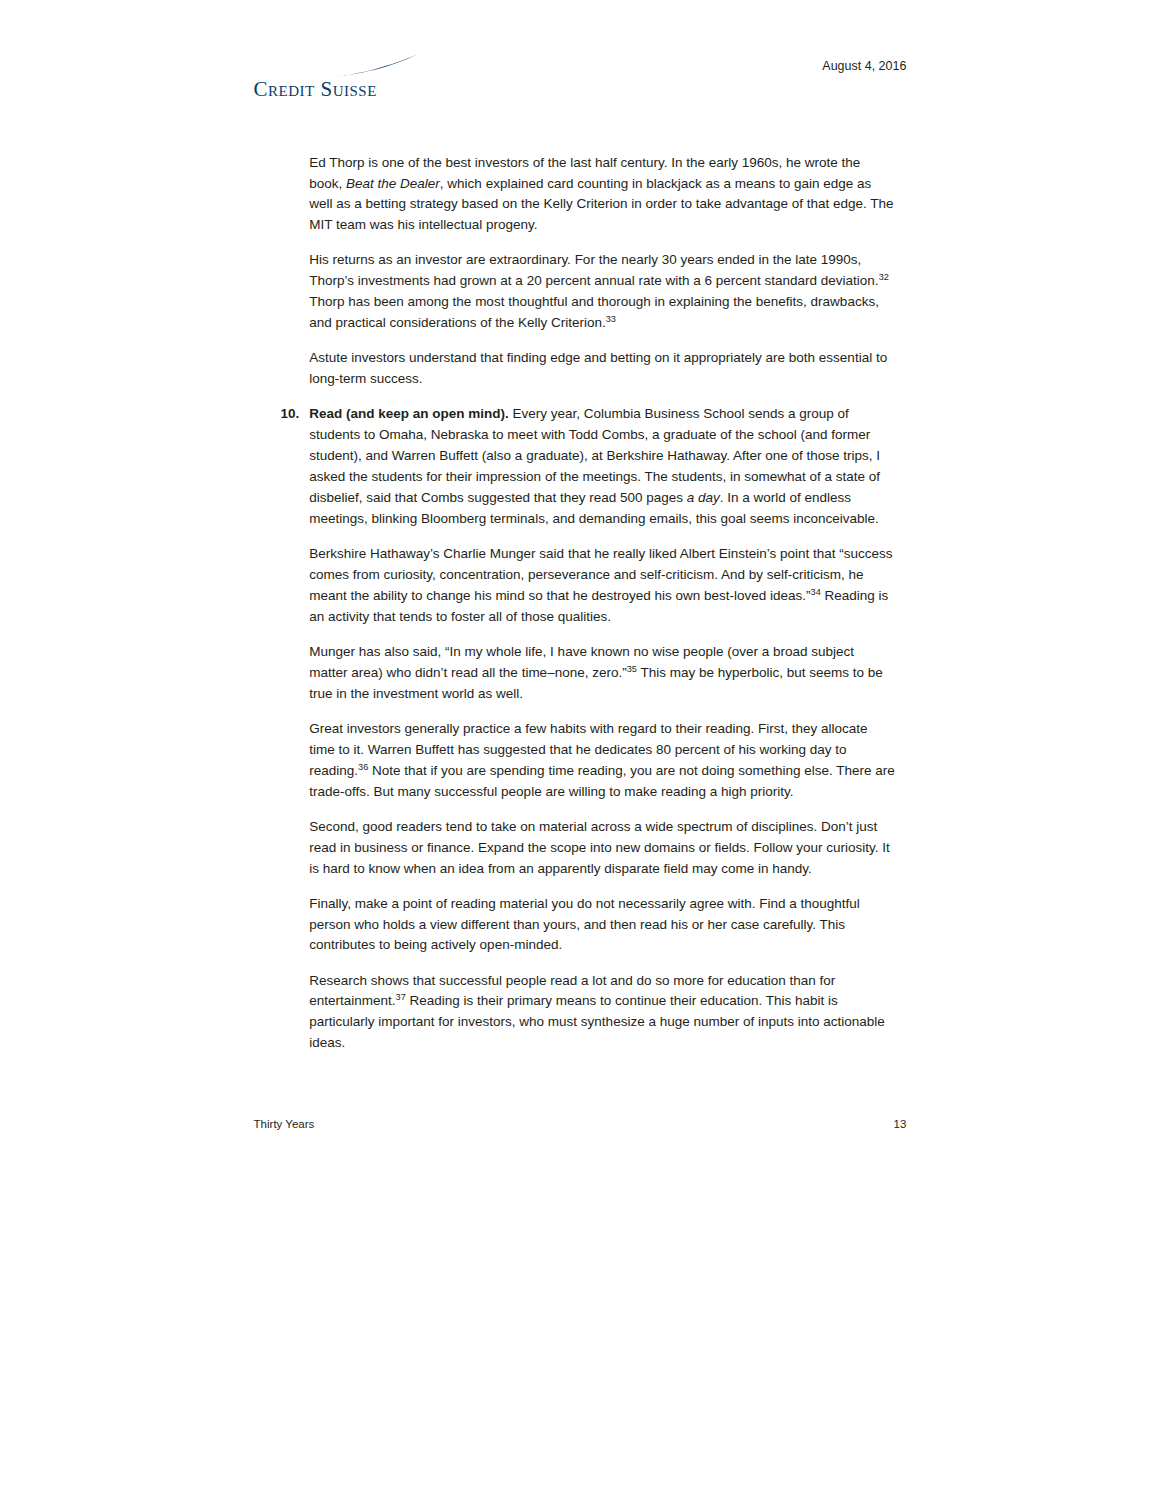Credit Suisse
August 4, 2016
Ed Thorp is one of the best investors of the last half century. In the early 1960s, he wrote the book, Beat the Dealer, which explained card counting in blackjack as a means to gain edge as well as a betting strategy based on the Kelly Criterion in order to take advantage of that edge. The MIT team was his intellectual progeny.
His returns as an investor are extraordinary. For the nearly 30 years ended in the late 1990s, Thorp’s investments had grown at a 20 percent annual rate with a 6 percent standard deviation.32 Thorp has been among the most thoughtful and thorough in explaining the benefits, drawbacks, and practical considerations of the Kelly Criterion.33
Astute investors understand that finding edge and betting on it appropriately are both essential to long-term success.
10. Read (and keep an open mind). Every year, Columbia Business School sends a group of students to Omaha, Nebraska to meet with Todd Combs, a graduate of the school (and former student), and Warren Buffett (also a graduate), at Berkshire Hathaway. After one of those trips, I asked the students for their impression of the meetings. The students, in somewhat of a state of disbelief, said that Combs suggested that they read 500 pages a day. In a world of endless meetings, blinking Bloomberg terminals, and demanding emails, this goal seems inconceivable.
Berkshire Hathaway’s Charlie Munger said that he really liked Albert Einstein’s point that “success comes from curiosity, concentration, perseverance and self-criticism. And by self-criticism, he meant the ability to change his mind so that he destroyed his own best-loved ideas.”34 Reading is an activity that tends to foster all of those qualities.
Munger has also said, “In my whole life, I have known no wise people (over a broad subject matter area) who didn’t read all the time–none, zero.”35 This may be hyperbolic, but seems to be true in the investment world as well.
Great investors generally practice a few habits with regard to their reading. First, they allocate time to it. Warren Buffett has suggested that he dedicates 80 percent of his working day to reading.36 Note that if you are spending time reading, you are not doing something else. There are trade-offs. But many successful people are willing to make reading a high priority.
Second, good readers tend to take on material across a wide spectrum of disciplines. Don’t just read in business or finance. Expand the scope into new domains or fields. Follow your curiosity. It is hard to know when an idea from an apparently disparate field may come in handy.
Finally, make a point of reading material you do not necessarily agree with. Find a thoughtful person who holds a view different than yours, and then read his or her case carefully. This contributes to being actively open-minded.
Research shows that successful people read a lot and do so more for education than for entertainment.37 Reading is their primary means to continue their education. This habit is particularly important for investors, who must synthesize a huge number of inputs into actionable ideas.
Thirty Years
13